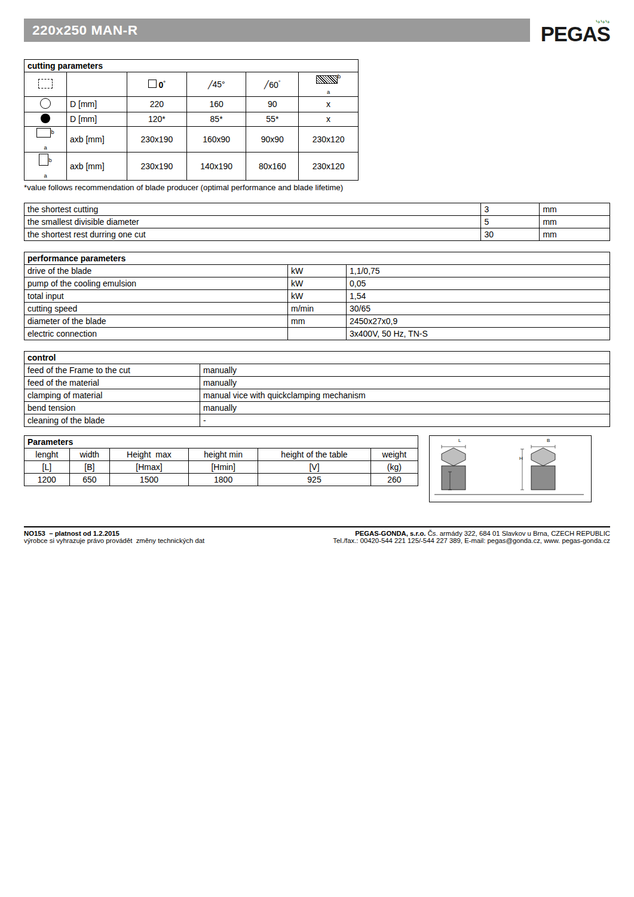220x250 MAN-R
⤷⤷⤷
PEGAS
| cutting parameters |
| | | 0 ° | ╱ 45° | ╱ 60 ° | b a |
| | D [mm] | 220 | 160 | 90 | x |
| | D [mm] | 120* | 85* | 55* | x |
| b a | axb [mm] | 230x190 | 160x90 | 90x90 | 230x120 |
| b a | axb [mm] | 230x190 | 140x190 | 80x160 | 230x120 |
*value follows recommendation of blade producer (optimal performance and blade lifetime)
| the shortest cutting | 3 | mm |
| the smallest divisible diameter | 5 | mm |
| the shortest rest durring one cut | 30 | mm |
| performance parameters |
| drive of the blade | kW | 1,1/0,75 |
| pump of the cooling emulsion | kW | 0,05 |
| total input | kW | 1,54 |
| cutting speed | m/min | 30/65 |
| diameter of the blade | mm | 2450x27x0,9 |
| electric connection | | 3x400V, 50 Hz, TN-S |
| control |
| feed of the Frame to the cut | manually |
| feed of the material | manually |
| clamping of material | manual vice with quickclamping mechanism |
| bend tension | manually |
| cleaning of the blade | - |
| Parameters |
| lenght | width | Height max | height min | height of the table | weight |
| [L] | [B] | [Hmax] | [Hmin] | [V] | (kg) |
| 1200 | 650 | 1500 | 1800 | 925 | 260 |
L B H L V
NO153 – platnost od 1.2.2015
výrobce si vyhrazuje právo provádět změny technických dat
PEGAS-GONDA, s.r.o. Čs. armády 322, 684 01 Slavkov u Brna, CZECH REPUBLIC
Tel./fax.: 00420-544 221 125/-544 227 389, E-mail: pegas@gonda.cz, www. pegas-gonda.cz